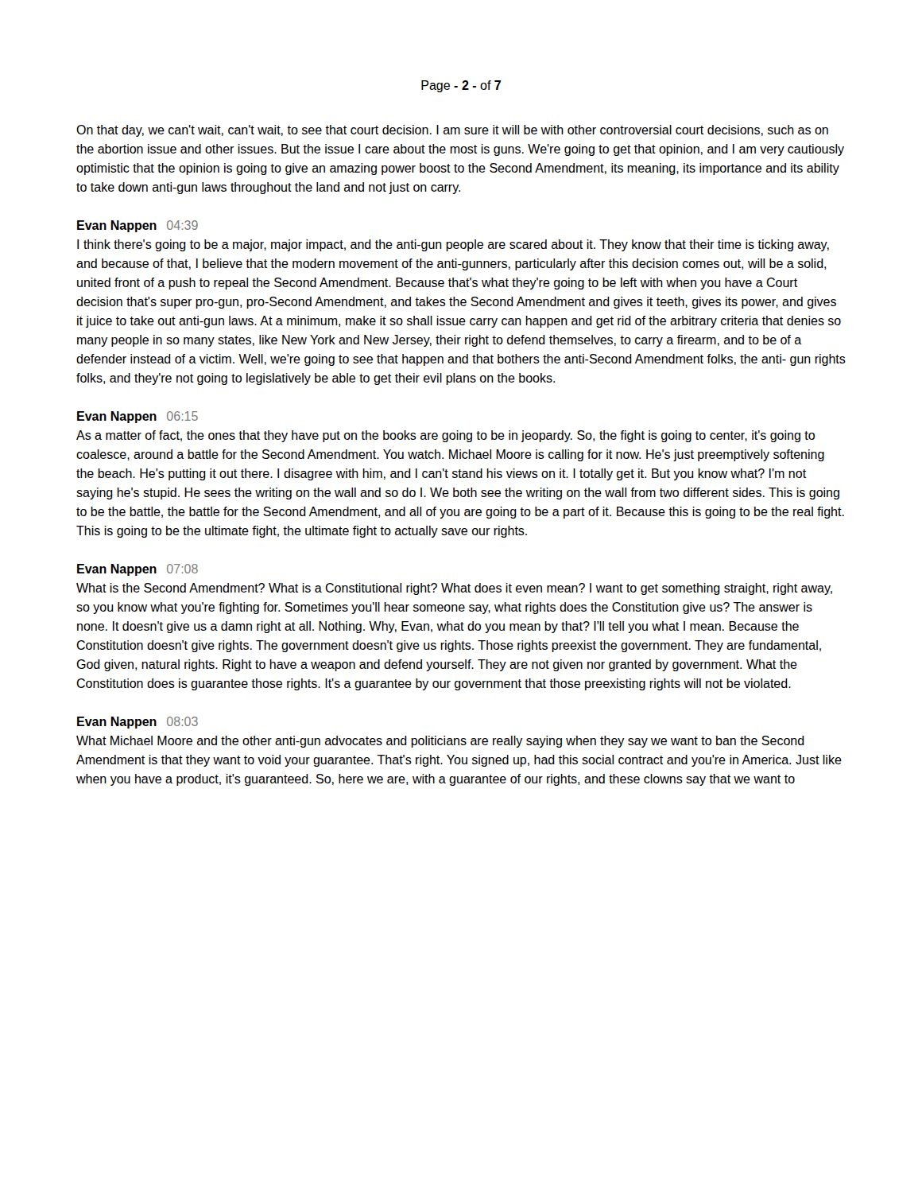Page - 2 - of 7
On that day, we can't wait, can't wait, to see that court decision. I am sure it will be with other controversial court decisions, such as on the abortion issue and other issues. But the issue I care about the most is guns. We're going to get that opinion, and I am very cautiously optimistic that the opinion is going to give an amazing power boost to the Second Amendment, its meaning, its importance and its ability to take down anti-gun laws throughout the land and not just on carry.
Evan Nappen 04:39
I think there's going to be a major, major impact, and the anti-gun people are scared about it. They know that their time is ticking away, and because of that, I believe that the modern movement of the anti-gunners, particularly after this decision comes out, will be a solid, united front of a push to repeal the Second Amendment. Because that's what they're going to be left with when you have a Court decision that's super pro-gun, pro-Second Amendment, and takes the Second Amendment and gives it teeth, gives its power, and gives it juice to take out anti-gun laws. At a minimum, make it so shall issue carry can happen and get rid of the arbitrary criteria that denies so many people in so many states, like New York and New Jersey, their right to defend themselves, to carry a firearm, and to be of a defender instead of a victim. Well, we're going to see that happen and that bothers the anti-Second Amendment folks, the anti- gun rights folks, and they're not going to legislatively be able to get their evil plans on the books.
Evan Nappen 06:15
As a matter of fact, the ones that they have put on the books are going to be in jeopardy. So, the fight is going to center, it's going to coalesce, around a battle for the Second Amendment. You watch. Michael Moore is calling for it now. He's just preemptively softening the beach. He's putting it out there. I disagree with him, and I can't stand his views on it. I totally get it. But you know what? I'm not saying he's stupid. He sees the writing on the wall and so do I. We both see the writing on the wall from two different sides. This is going to be the battle, the battle for the Second Amendment, and all of you are going to be a part of it. Because this is going to be the real fight. This is going to be the ultimate fight, the ultimate fight to actually save our rights.
Evan Nappen 07:08
What is the Second Amendment? What is a Constitutional right? What does it even mean? I want to get something straight, right away, so you know what you're fighting for. Sometimes you'll hear someone say, what rights does the Constitution give us? The answer is none. It doesn't give us a damn right at all. Nothing. Why, Evan, what do you mean by that? I'll tell you what I mean. Because the Constitution doesn't give rights. The government doesn't give us rights. Those rights preexist the government. They are fundamental, God given, natural rights. Right to have a weapon and defend yourself. They are not given nor granted by government. What the Constitution does is guarantee those rights. It's a guarantee by our government that those preexisting rights will not be violated.
Evan Nappen 08:03
What Michael Moore and the other anti-gun advocates and politicians are really saying when they say we want to ban the Second Amendment is that they want to void your guarantee. That's right. You signed up, had this social contract and you're in America. Just like when you have a product, it's guaranteed. So, here we are, with a guarantee of our rights, and these clowns say that we want to